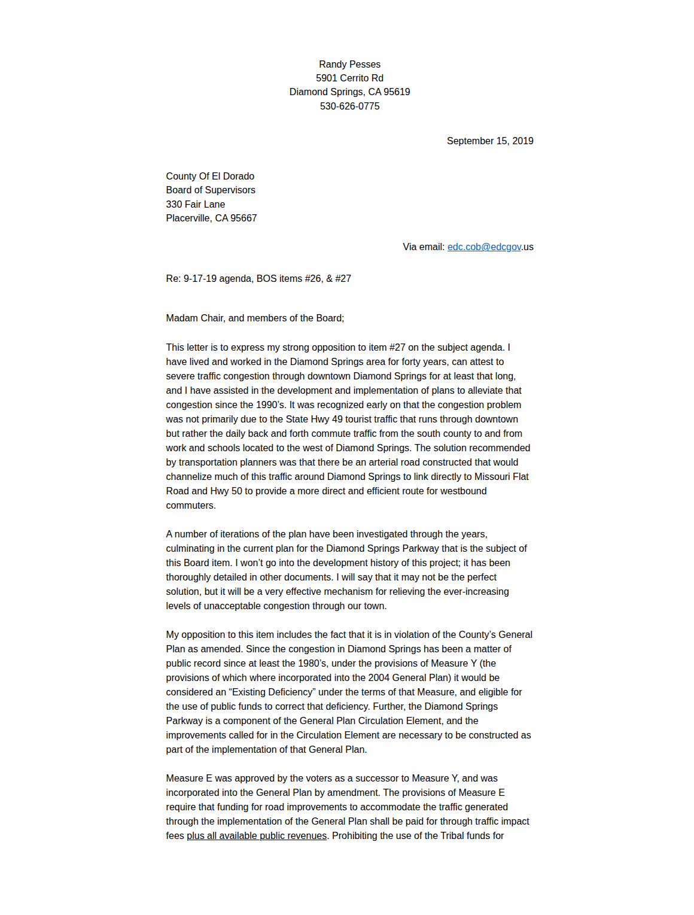Randy Pesses
5901 Cerrito Rd
Diamond Springs, CA 95619
530-626-0775
September 15, 2019
County Of El Dorado
Board of Supervisors
330 Fair Lane
Placerville, CA 95667
Via email: edc.cob@edcgov.us
Re: 9-17-19 agenda, BOS items #26, & #27
Madam Chair, and members of the Board;
This letter is to express my strong opposition to item #27 on the subject agenda. I have lived and worked in the Diamond Springs area for forty years, can attest to severe traffic congestion through downtown Diamond Springs for at least that long, and I have assisted in the development and implementation of plans to alleviate that congestion since the 1990’s. It was recognized early on that the congestion problem was not primarily due to the State Hwy 49 tourist traffic that runs through downtown but rather the daily back and forth commute traffic from the south county to and from work and schools located to the west of Diamond Springs. The solution recommended by transportation planners was that there be an arterial road constructed that would channelize much of this traffic around Diamond Springs to link directly to Missouri Flat Road and Hwy 50 to provide a more direct and efficient route for westbound commuters.
A number of iterations of the plan have been investigated through the years, culminating in the current plan for the Diamond Springs Parkway that is the subject of this Board item. I won’t go into the development history of this project; it has been thoroughly detailed in other documents. I will say that it may not be the perfect solution, but it will be a very effective mechanism for relieving the ever-increasing levels of unacceptable congestion through our town.
My opposition to this item includes the fact that it is in violation of the County’s General Plan as amended. Since the congestion in Diamond Springs has been a matter of public record since at least the 1980’s, under the provisions of Measure Y (the provisions of which where incorporated into the 2004 General Plan) it would be considered an “Existing Deficiency” under the terms of that Measure, and eligible for the use of public funds to correct that deficiency. Further, the Diamond Springs Parkway is a component of the General Plan Circulation Element, and the improvements called for in the Circulation Element are necessary to be constructed as part of the implementation of that General Plan.
Measure E was approved by the voters as a successor to Measure Y, and was incorporated into the General Plan by amendment. The provisions of Measure E require that funding for road improvements to accommodate the traffic generated through the implementation of the General Plan shall be paid for through traffic impact fees plus all available public revenues. Prohibiting the use of the Tribal funds for